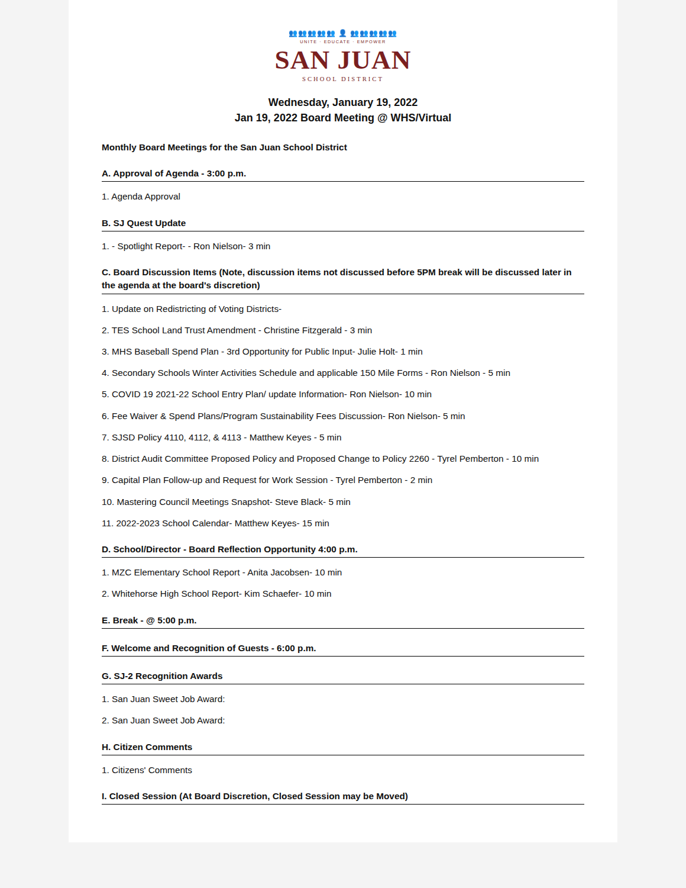👥👥👥👥👥 👤 👥👥👥👥👥
UNITE · EDUCATE · EMPOWER
SAN JUAN
SCHOOL DISTRICT
Wednesday, January 19, 2022 Jan 19, 2022 Board Meeting @ WHS/Virtual
Monthly Board Meetings for the San Juan School District
A. Approval of Agenda - 3:00 p.m.
1. Agenda Approval
B. SJ Quest Update
1. - Spotlight Report- - Ron Nielson- 3 min
C. Board Discussion Items (Note, discussion items not discussed before 5PM break will be discussed later in the agenda at the board's discretion)
1. Update on Redistricting of Voting Districts-
2. TES School Land Trust Amendment - Christine Fitzgerald - 3 min
3. MHS Baseball Spend Plan - 3rd Opportunity for Public Input- Julie Holt- 1 min
4. Secondary Schools Winter Activities Schedule and applicable 150 Mile Forms - Ron Nielson - 5 min
5. COVID 19 2021-22 School Entry Plan/ update Information- Ron Nielson- 10 min
6. Fee Waiver & Spend Plans/Program Sustainability Fees Discussion- Ron Nielson- 5 min
7. SJSD Policy 4110, 4112, & 4113 - Matthew Keyes - 5 min
8. District Audit Committee Proposed Policy and Proposed Change to Policy 2260 - Tyrel Pemberton - 10 min
9. Capital Plan Follow-up and Request for Work Session - Tyrel Pemberton - 2 min
10. Mastering Council Meetings Snapshot- Steve Black- 5 min
11. 2022-2023 School Calendar- Matthew Keyes- 15 min
D. School/Director - Board Reflection Opportunity 4:00 p.m.
1. MZC Elementary School Report - Anita Jacobsen- 10 min
2. Whitehorse High School Report- Kim Schaefer- 10 min
E. Break - @ 5:00 p.m.
F. Welcome and Recognition of Guests - 6:00 p.m.
G. SJ-2 Recognition Awards
1. San Juan Sweet Job Award:
2. San Juan Sweet Job Award:
H. Citizen Comments
1. Citizens' Comments
I. Closed Session (At Board Discretion, Closed Session may be Moved)